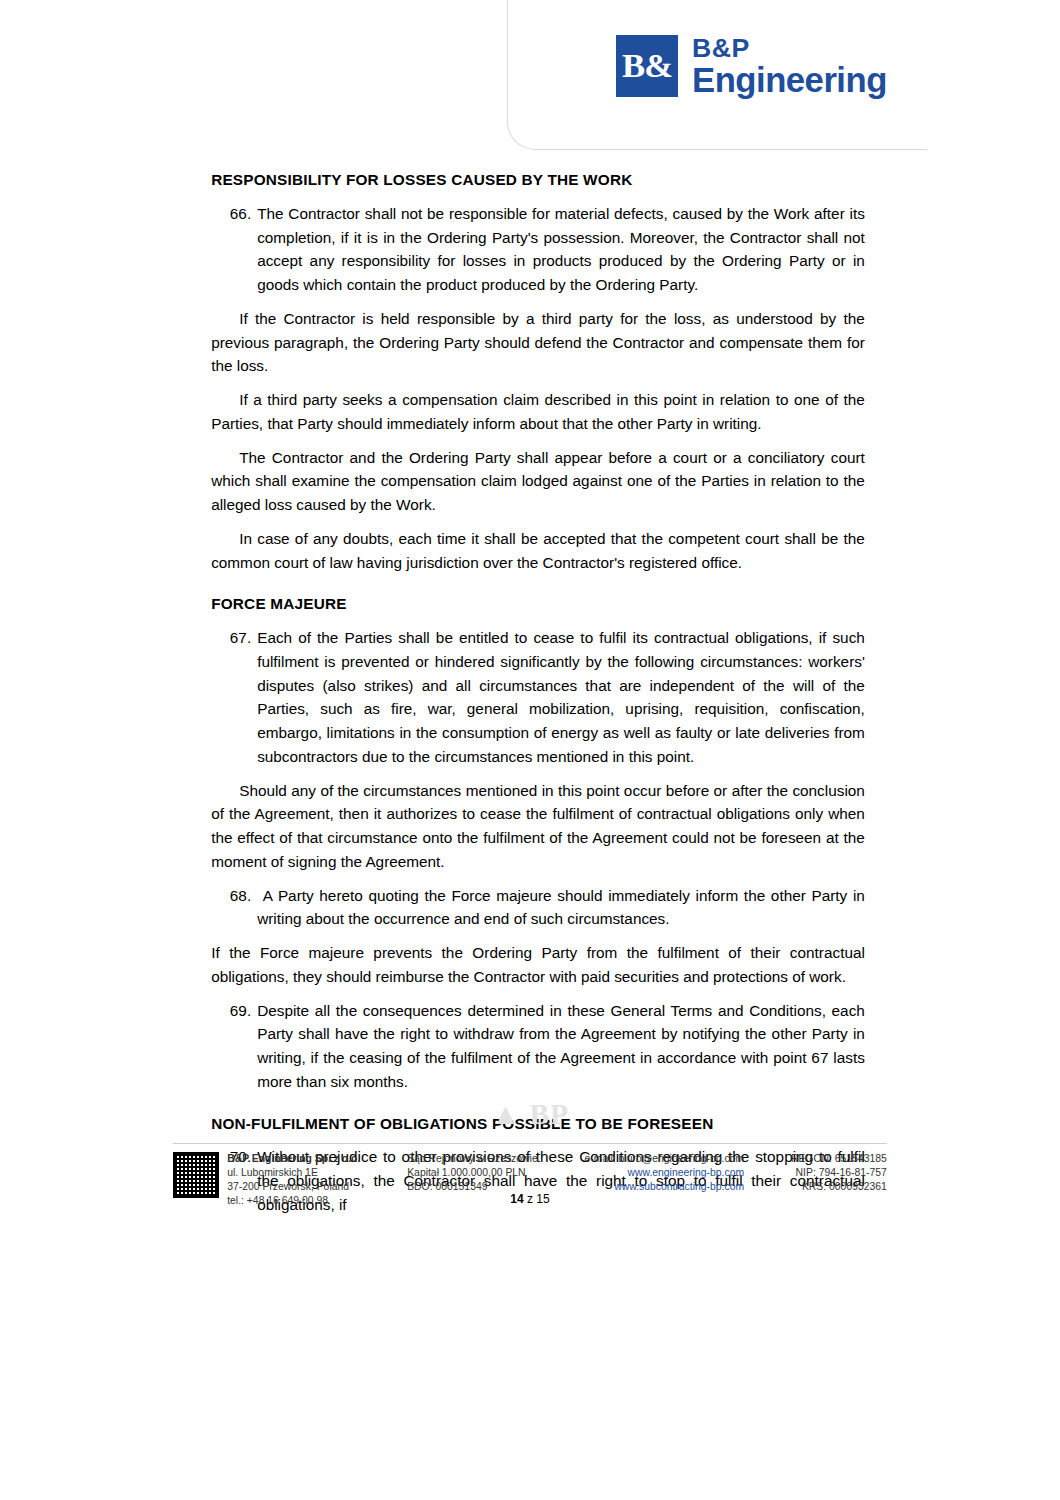B&
B&P
Engineering
RESPONSIBILITY FOR LOSSES CAUSED BY THE WORK
66. The Contractor shall not be responsible for material defects, caused by the Work after its completion, if it is in the Ordering Party's possession. Moreover, the Contractor shall not accept any responsibility for losses in products produced by the Ordering Party or in goods which contain the product produced by the Ordering Party.
If the Contractor is held responsible by a third party for the loss, as understood by the previous paragraph, the Ordering Party should defend the Contractor and compensate them for the loss.
If a third party seeks a compensation claim described in this point in relation to one of the Parties, that Party should immediately inform about that the other Party in writing.
The Contractor and the Ordering Party shall appear before a court or a conciliatory court which shall examine the compensation claim lodged against one of the Parties in relation to the alleged loss caused by the Work.
In case of any doubts, each time it shall be accepted that the competent court shall be the common court of law having jurisdiction over the Contractor's registered office.
FORCE MAJEURE
67. Each of the Parties shall be entitled to cease to fulfil its contractual obligations, if such fulfilment is prevented or hindered significantly by the following circumstances: workers' disputes (also strikes) and all circumstances that are independent of the will of the Parties, such as fire, war, general mobilization, uprising, requisition, confiscation, embargo, limitations in the consumption of energy as well as faulty or late deliveries from subcontractors due to the circumstances mentioned in this point.
Should any of the circumstances mentioned in this point occur before or after the conclusion of the Agreement, then it authorizes to cease the fulfilment of contractual obligations only when the effect of that circumstance onto the fulfilment of the Agreement could not be foreseen at the moment of signing the Agreement.
68. A Party hereto quoting the Force majeure should immediately inform the other Party in writing about the occurrence and end of such circumstances.
If the Force majeure prevents the Ordering Party from the fulfilment of their contractual obligations, they should reimburse the Contractor with paid securities and protections of work.
69. Despite all the consequences determined in these General Terms and Conditions, each Party shall have the right to withdraw from the Agreement by notifying the other Party in writing, if the ceasing of the fulfilment of the Agreement in accordance with point 67 lasts more than six months.
NON-FULFILMENT OF OBLIGATIONS POSSIBLE TO BE FORESEEN
70. Without prejudice to other provisions of these Conditions regarding the stopping to fulfil the obligations, the Contractor shall have the right to stop to fulfil their contractual obligations, if
▲ BP
B&P Engineering Sp. z o.o.
ul. Lubomirskich 1E
37-200 Przeworsk, Poland
tel.: +48 16 649 00 98
Sąd Rejonowy w Rzeszowie
Kapitał 1.000.000,00 PLN
BDO: 000151349
e-mail: biuro@engineering-bp.com
www.engineering-bp.com
www.subcontracting-bp.com
REGON: 651543185
NIP: 794-16-81-757
KRS: 0000932361
14 z 15